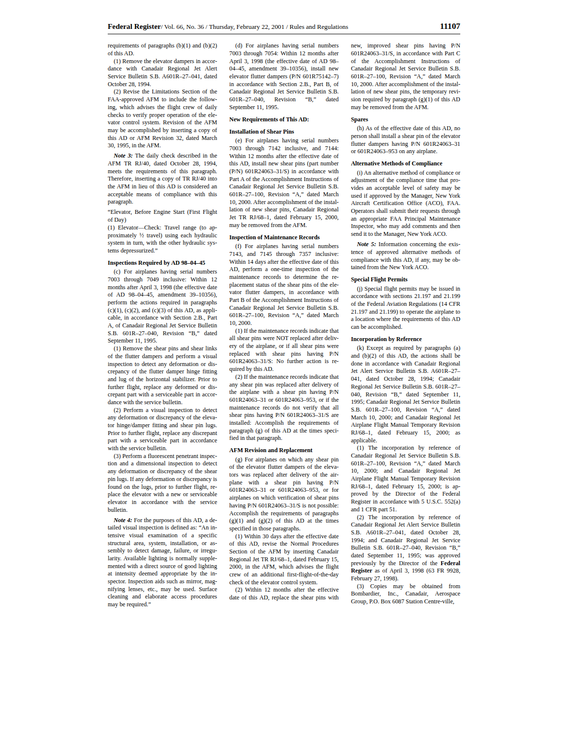Federal Register/ Vol. 66, No. 36 / Thursday, February 22, 2001 / Rules and Regulations
11107
requirements of paragraphs (b)(1) and (b)(2) of this AD.
(1) Remove the elevator dampers in accordance with Canadair Regional Jet Alert Service Bulletin S.B. A601R–27–041, dated October 28, 1994.
(2) Revise the Limitations Section of the FAA-approved AFM to include the following, which advises the flight crew of daily checks to verify proper operation of the elevator control system. Revision of the AFM may be accomplished by inserting a copy of this AD or AFM Revision 32, dated March 30, 1995, in the AFM.
Note 3: The daily check described in the AFM TR RJ/40, dated October 28, 1994, meets the requirements of this paragraph. Therefore, inserting a copy of TR RJ/40 into the AFM in lieu of this AD is considered an acceptable means of compliance with this paragraph.
“Elevator, Before Engine Start (First Flight of Day)
(1) Elevator—Check: Travel range (to approximately ½ travel) using each hydraulic system in turn, with the other hydraulic systems depressurized.”
Inspections Required by AD 98–04–45
(c) For airplanes having serial numbers 7003 through 7049 inclusive: Within 12 months after April 3, 1998 (the effective date of AD 98–04–45, amendment 39–10356), perform the actions required in paragraphs (c)(1), (c)(2), and (c)(3) of this AD, as applicable, in accordance with Section 2.B., Part A, of Canadair Regional Jet Service Bulletin S.B. 601R–27–040, Revision “B,” dated September 11, 1995.
(1) Remove the shear pins and shear links of the flutter dampers and perform a visual inspection to detect any deformation or discrepancy of the flutter damper hinge fitting and lug of the horizontal stabilizer. Prior to further flight, replace any deformed or discrepant part with a serviceable part in accordance with the service bulletin.
(2) Perform a visual inspection to detect any deformation or discrepancy of the elevator hinge/damper fitting and shear pin lugs. Prior to further flight, replace any discrepant part with a serviceable part in accordance with the service bulletin.
(3) Perform a fluorescent penetrant inspection and a dimensional inspection to detect any deformation or discrepancy of the shear pin lugs. If any deformation or discrepancy is found on the lugs, prior to further flight, replace the elevator with a new or serviceable elevator in accordance with the service bulletin.
Note 4: For the purposes of this AD, a detailed visual inspection is defined as: “An intensive visual examination of a specific structural area, system, installation, or assembly to detect damage, failure, or irregularity. Available lighting is normally supplemented with a direct source of good lighting at intensity deemed appropriate by the inspector. Inspection aids such as mirror, magnifying lenses, etc., may be used. Surface cleaning and elaborate access procedures may be required.”
(d) For airplanes having serial numbers 7003 through 7054: Within 12 months after April 3, 1998 (the effective date of AD 98–04–45, amendment 39–10356), install new elevator flutter dampers (P/N 601R75142–7) in accordance with Section 2.B., Part B, of Canadair Regional Jet Service Bulletin S.B. 601R–27–040, Revision “B,” dated September 11, 1995.
New Requirements of This AD:
Installation of Shear Pins
(e) For airplanes having serial numbers 7003 through 7142 inclusive, and 7144: Within 12 months after the effective date of this AD, install new shear pins (part number (P/N) 601R24063–31/S) in accordance with Part A of the Accomplishment Instructions of Canadair Regional Jet Service Bulletin S.B. 601R–27–100, Revision “A,” dated March 10, 2000. After accomplishment of the installation of new shear pins, Canadair Regional Jet TR RJ/68–1, dated February 15, 2000, may be removed from the AFM.
Inspection of Maintenance Records
(f) For airplanes having serial numbers 7143, and 7145 through 7357 inclusive: Within 14 days after the effective date of this AD, perform a one-time inspection of the maintenance records to determine the replacement status of the shear pins of the elevator flutter dampers, in accordance with Part B of the Accomplishment Instructions of Canadair Regional Jet Service Bulletin S.B. 601R–27–100, Revision “A,” dated March 10, 2000.
(1) If the maintenance records indicate that all shear pins were NOT replaced after delivery of the airplane, or if all shear pins were replaced with shear pins having P/N 601R24063–31/S: No further action is required by this AD.
(2) If the maintenance records indicate that any shear pin was replaced after delivery of the airplane with a shear pin having P/N 601R24063–31 or 601R24063–953, or if the maintenance records do not verify that all shear pins having P/N 601R24063–31/S are installed: Accomplish the requirements of paragraph (g) of this AD at the times specified in that paragraph.
AFM Revision and Replacement
(g) For airplanes on which any shear pin of the elevator flutter dampers of the elevators was replaced after delivery of the airplane with a shear pin having P/N 601R24063–31 or 601R24063–953, or for airplanes on which verification of shear pins having P/N 601R24063–31/S is not possible: Accomplish the requirements of paragraphs (g)(1) and (g)(2) of this AD at the times specified in those paragraphs.
(1) Within 30 days after the effective date of this AD, revise the Normal Procedures Section of the AFM by inserting Canadair Regional Jet TR RJ/68–1, dated February 15, 2000, in the AFM, which advises the flight crew of an additional first-flight-of-the-day check of the elevator control system.
(2) Within 12 months after the effective date of this AD, replace the shear pins with new, improved shear pins having P/N 601R24063–31/S, in accordance with Part C of the Accomplishment Instructions of Canadair Regional Jet Service Bulletin S.B. 601R–27–100, Revision “A,” dated March 10, 2000. After accomplishment of the installation of new shear pins, the temporary revision required by paragraph (g)(1) of this AD may be removed from the AFM.
Spares
(h) As of the effective date of this AD, no person shall install a shear pin of the elevator flutter dampers having P/N 601R24063–31 or 601R24063–953 on any airplane.
Alternative Methods of Compliance
(i) An alternative method of compliance or adjustment of the compliance time that provides an acceptable level of safety may be used if approved by the Manager, New York Aircraft Certification Office (ACO), FAA. Operators shall submit their requests through an appropriate FAA Principal Maintenance Inspector, who may add comments and then send it to the Manager, New York ACO.
Note 5: Information concerning the existence of approved alternative methods of compliance with this AD, if any, may be obtained from the New York ACO.
Special Flight Permits
(j) Special flight permits may be issued in accordance with sections 21.197 and 21.199 of the Federal Aviation Regulations (14 CFR 21.197 and 21.199) to operate the airplane to a location where the requirements of this AD can be accomplished.
Incorporation by Reference
(k) Except as required by paragraphs (a) and (b)(2) of this AD, the actions shall be done in accordance with Canadair Regional Jet Alert Service Bulletin S.B. A601R–27–041, dated October 28, 1994; Canadair Regional Jet Service Bulletin S.B. 601R–27–040, Revision “B,” dated September 11, 1995; Canadair Regional Jet Service Bulletin S.B. 601R–27–100, Revision “A,” dated March 10, 2000; and Canadair Regional Jet Airplane Flight Manual Temporary Revision RJ/68–1, dated February 15, 2000; as applicable.
(1) The incorporation by reference of Canadair Regional Jet Service Bulletin S.B. 601R–27–100, Revision “A,” dated March 10, 2000; and Canadair Regional Jet Airplane Flight Manual Temporary Revision RJ/68–1, dated February 15, 2000; is approved by the Director of the Federal Register in accordance with 5 U.S.C. 552(a) and 1 CFR part 51.
(2) The incorporation by reference of Canadair Regional Jet Alert Service Bulletin S.B. A601R–27–041, dated October 28, 1994; and Canadair Regional Jet Service Bulletin S.B. 601R–27–040, Revision “B,” dated September 11, 1995; was approved previously by the Director of the Federal Register as of April 3, 1998 (63 FR 9928, February 27, 1998).
(3) Copies may be obtained from Bombardier, Inc., Canadair, Aerospace Group, P.O. Box 6087 Station Centre-ville,